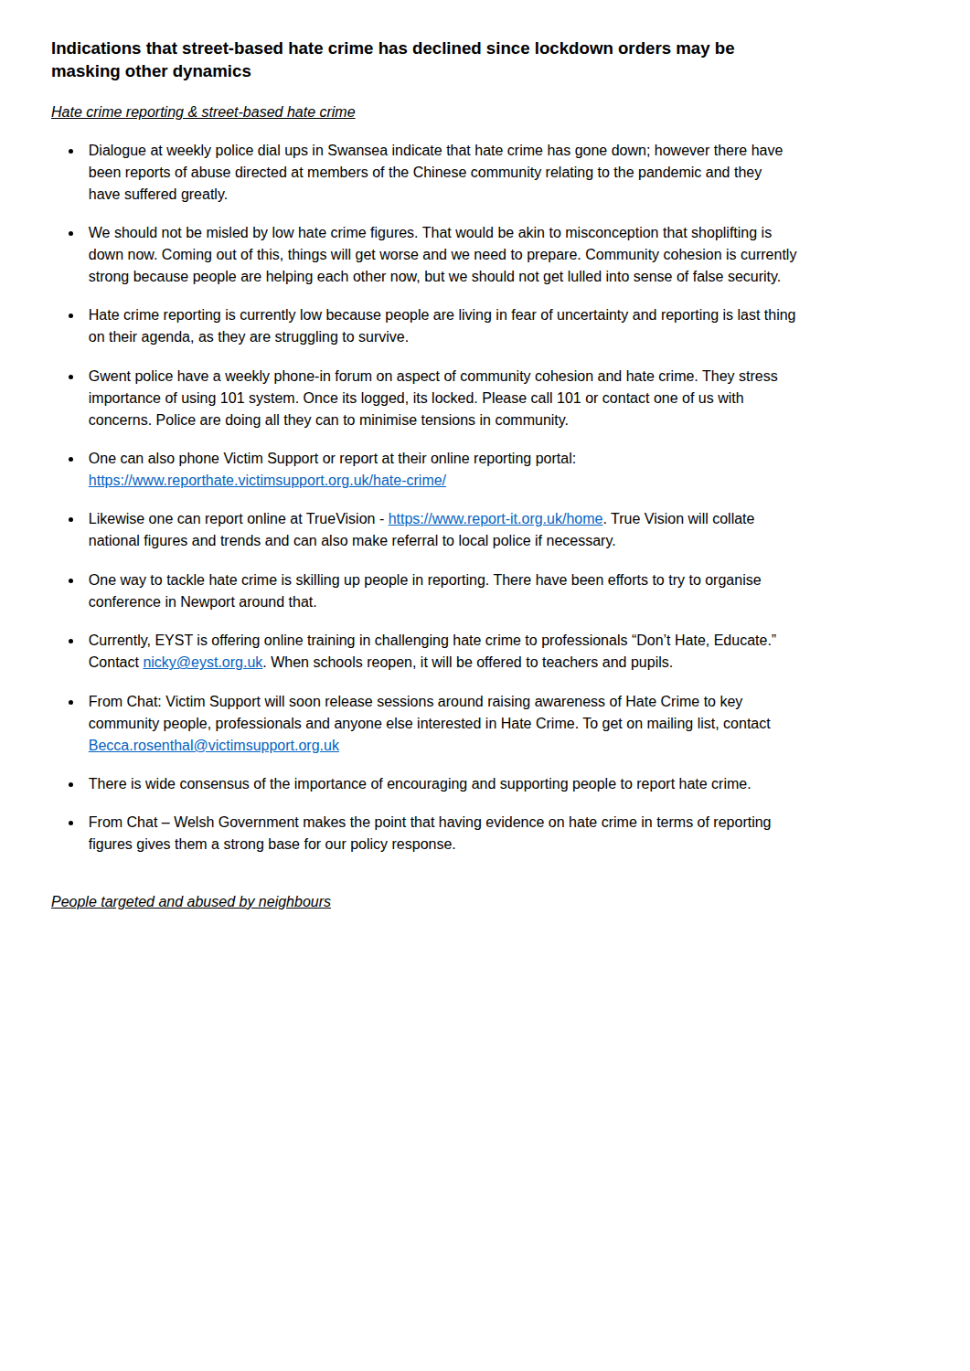Indications that street-based hate crime has declined since lockdown orders may be masking other dynamics
Hate crime reporting & street-based hate crime
Dialogue at weekly police dial ups in Swansea indicate that hate crime has gone down; however there have been reports of abuse directed at members of the Chinese community relating to the pandemic and they have suffered greatly.
We should not be misled by low hate crime figures. That would be akin to misconception that shoplifting is down now. Coming out of this, things will get worse and we need to prepare. Community cohesion is currently strong because people are helping each other now, but we should not get lulled into sense of false security.
Hate crime reporting is currently low because people are living in fear of uncertainty and reporting is last thing on their agenda, as they are struggling to survive.
Gwent police have a weekly phone-in forum on aspect of community cohesion and hate crime. They stress importance of using 101 system. Once its logged, its locked. Please call 101 or contact one of us with concerns. Police are doing all they can to minimise tensions in community.
One can also phone Victim Support or report at their online reporting portal: https://www.reporthate.victimsupport.org.uk/hate-crime/
Likewise one can report online at TrueVision - https://www.report-it.org.uk/home. True Vision will collate national figures and trends and can also make referral to local police if necessary.
One way to tackle hate crime is skilling up people in reporting. There have been efforts to try to organise conference in Newport around that.
Currently, EYST is offering online training in challenging hate crime to professionals “Don’t Hate, Educate.” Contact nicky@eyst.org.uk. When schools reopen, it will be offered to teachers and pupils.
From Chat: Victim Support will soon release sessions around raising awareness of Hate Crime to key community people, professionals and anyone else interested in Hate Crime. To get on mailing list, contact Becca.rosenthal@victimsupport.org.uk
There is wide consensus of the importance of encouraging and supporting people to report hate crime.
From Chat – Welsh Government makes the point that having evidence on hate crime in terms of reporting figures gives them a strong base for our policy response.
People targeted and abused by neighbours